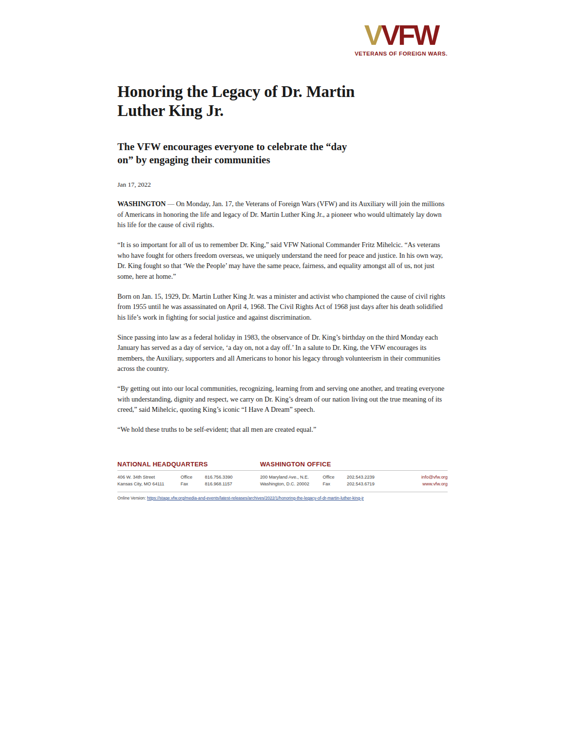VVFW VETERANS OF FOREIGN WARS.
Honoring the Legacy of Dr. Martin
Luther King Jr.
The VFW encourages everyone to celebrate the “day
on” by engaging their communities
Jan 17, 2022
WASHINGTON — On Monday, Jan. 17, the Veterans of Foreign Wars (VFW) and its Auxiliary will join the millions of Americans in honoring the life and legacy of Dr. Martin Luther King Jr., a pioneer who would ultimately lay down his life for the cause of civil rights.
“It is so important for all of us to remember Dr. King,” said VFW National Commander Fritz Mihelcic. “As veterans who have fought for others freedom overseas, we uniquely understand the need for peace and justice. In his own way, Dr. King fought so that ‘We the People’ may have the same peace, fairness, and equality amongst all of us, not just some, here at home.”
Born on Jan. 15, 1929, Dr. Martin Luther King Jr. was a minister and activist who championed the cause of civil rights from 1955 until he was assassinated on April 4, 1968. The Civil Rights Act of 1968 just days after his death solidified his life’s work in fighting for social justice and against discrimination.
Since passing into law as a federal holiday in 1983, the observance of Dr. King’s birthday on the third Monday each January has served as a day of service, ‘a day on, not a day off.’ In a salute to Dr. King, the VFW encourages its members, the Auxiliary, supporters and all Americans to honor his legacy through volunteerism in their communities across the country.
“By getting out into our local communities, recognizing, learning from and serving one another, and treating everyone with understanding, dignity and respect, we carry on Dr. King’s dream of our nation living out the true meaning of its creed,” said Mihelcic, quoting King’s iconic “I Have A Dream” speech.
“We hold these truths to be self-evident; that all men are created equal.”
NATIONAL HEADQUARTERS
WASHINGTON OFFICE
406 W. 34th Street
Office
816.756.3390
Kansas City, MO 64111
Fax
816.968.1157
200 Maryland Ave., N.E.
Office
202.543.2239
Washington, D.C. 20002
Fax
202.543.6719
info@vfw.org
www.vfw.org
Online Version: https://stage.vfw.org/media-and-events/latest-releases/archives/2022/1/honoring-the-legacy-of-dr-martin-luther-king-jr